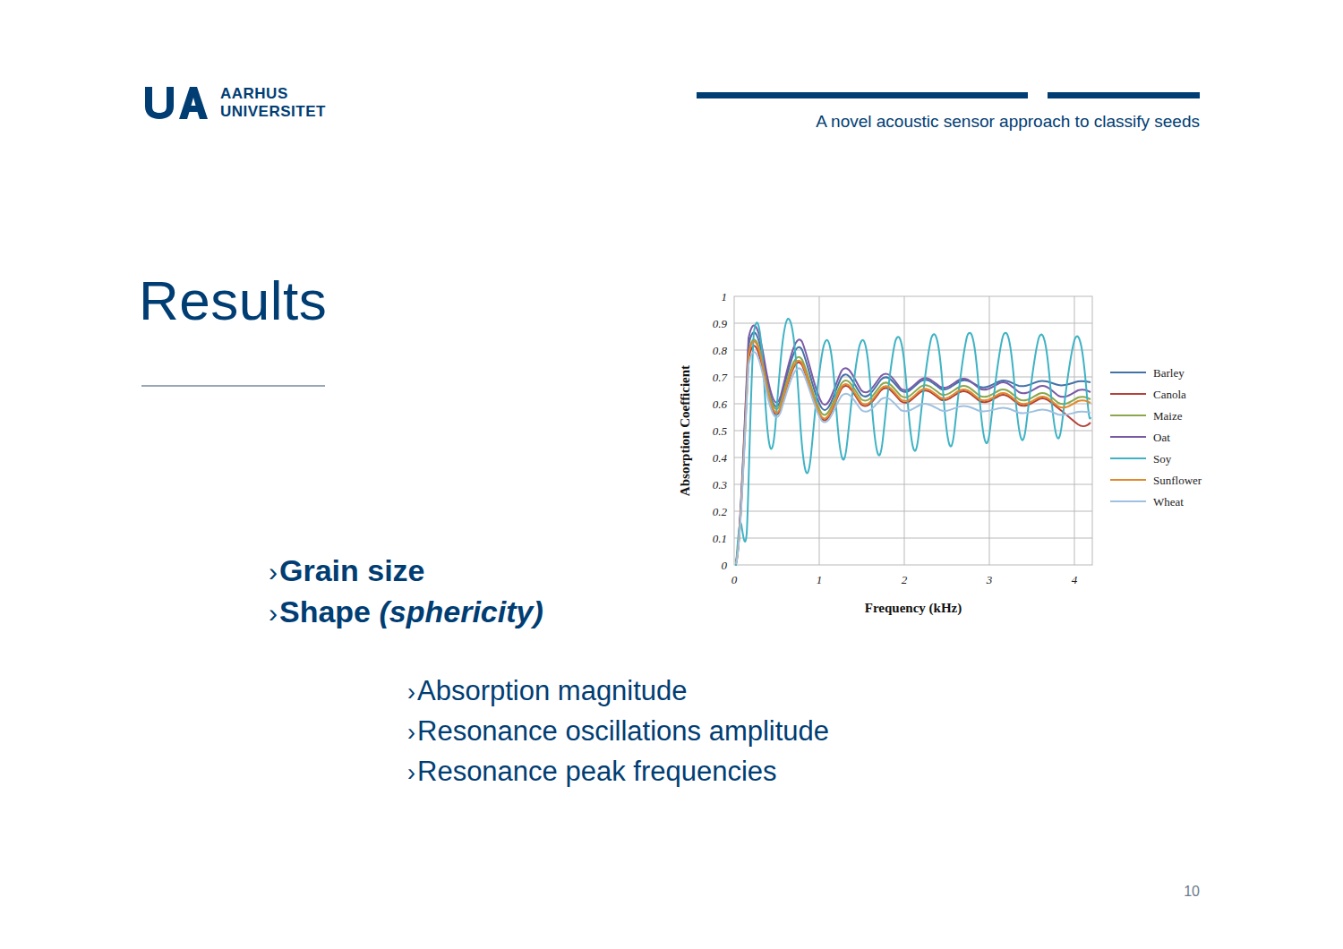AARHUS
UNIVERSITET
A novel acoustic sensor approach to classify seeds
Results
›Grain size
›Shape (sphericity)
›Absorption magnitude
›Resonance oscillations amplitude
›Resonance peak frequencies
Absorption Coefficient vs Frequency (kHz) for Barley, Canola, Maize, Oat, Soy, Sunflower, Wheat 1 0.9 0.8 0.7 0.6 0.5 0.4 0.3 0.2 0.1 0 0 1 2 3 4 Frequency (kHz) Absorption Coefficient Barley Canola Maize Oat Soy Sunflower Wheat
10